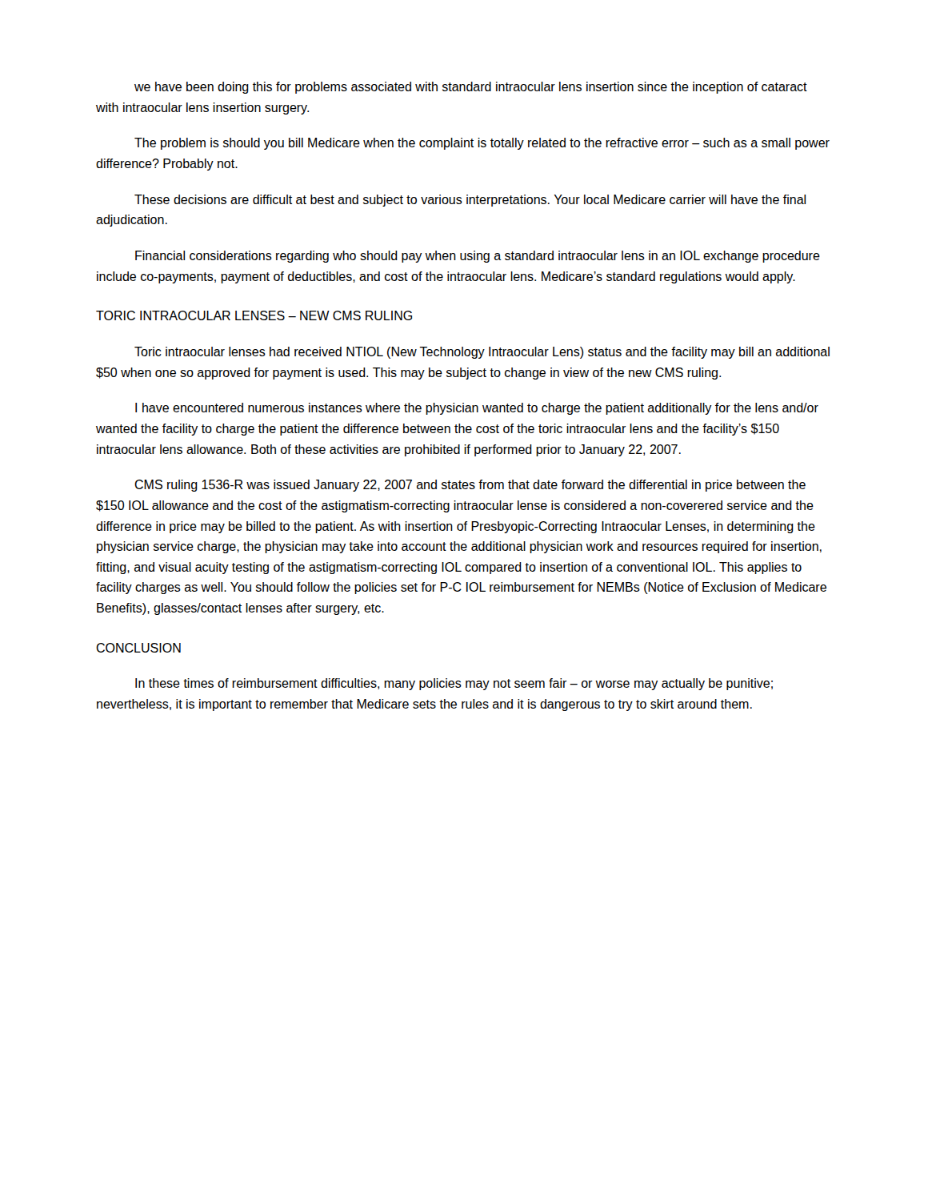we have been doing this for problems associated with standard intraocular lens insertion since the inception of cataract with intraocular lens insertion surgery.
The problem is should you bill Medicare when the complaint is totally related to the refractive error – such as a small power difference? Probably not.
These decisions are difficult at best and subject to various interpretations. Your local Medicare carrier will have the final adjudication.
Financial considerations regarding who should pay when using a standard intraocular lens in an IOL exchange procedure include co-payments, payment of deductibles, and cost of the intraocular lens. Medicare’s standard regulations would apply.
Toric Intraocular Lenses – New CMS Ruling
Toric intraocular lenses had received NTIOL (New Technology Intraocular Lens) status and the facility may bill an additional $50 when one so approved for payment is used. This may be subject to change in view of the new CMS ruling.
I have encountered numerous instances where the physician wanted to charge the patient additionally for the lens and/or wanted the facility to charge the patient the difference between the cost of the toric intraocular lens and the facility’s $150 intraocular lens allowance. Both of these activities are prohibited if performed prior to January 22, 2007.
CMS ruling 1536-R was issued January 22, 2007 and states from that date forward the differential in price between the $150 IOL allowance and the cost of the astigmatism-correcting intraocular lense is considered a non-coverered service and the difference in price may be billed to the patient. As with insertion of Presbyopic-Correcting Intraocular Lenses, in determining the physician service charge, the physician may take into account the additional physician work and resources required for insertion, fitting, and visual acuity testing of the astigmatism-correcting IOL compared to insertion of a conventional IOL. This applies to facility charges as well. You should follow the policies set for P-C IOL reimbursement for NEMBs (Notice of Exclusion of Medicare Benefits), glasses/contact lenses after surgery, etc.
Conclusion
In these times of reimbursement difficulties, many policies may not seem fair – or worse may actually be punitive; nevertheless, it is important to remember that Medicare sets the rules and it is dangerous to try to skirt around them.